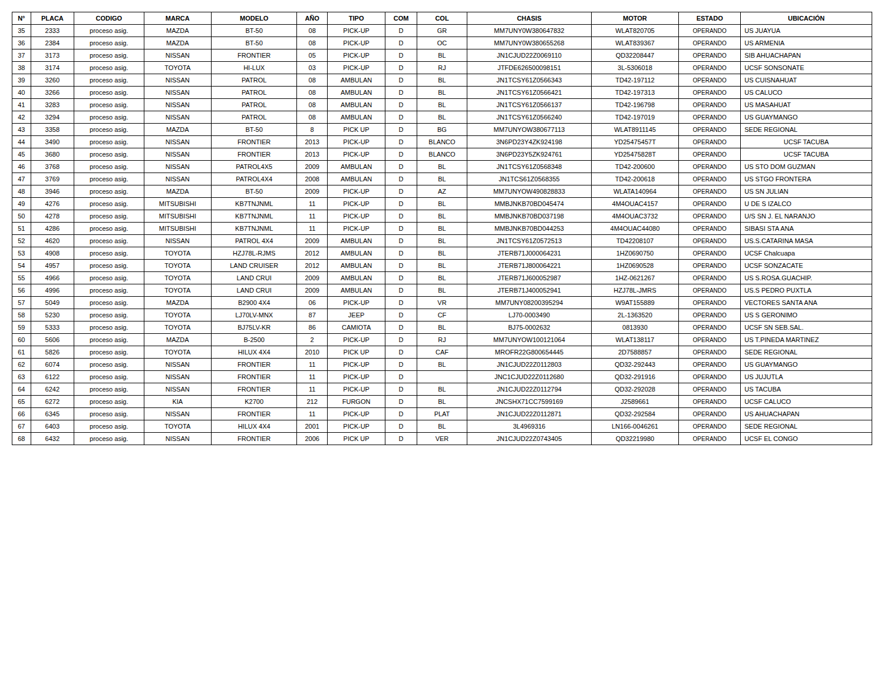| N° | PLACA | CODIGO | MARCA | MODELO | AÑO | TIPO | COM | COL | CHASIS | MOTOR | ESTADO | UBICACIÓN |
| --- | --- | --- | --- | --- | --- | --- | --- | --- | --- | --- | --- | --- |
| 35 | 2333 | proceso asig. | MAZDA | BT-50 | 08 | PICK-UP | D | GR | MM7UNY0W380647832 | WLAT820705 | OPERANDO | US JUAYUA |
| 36 | 2384 | proceso asig. | MAZDA | BT-50 | 08 | PICK-UP | D | OC | MM7UNY0W380655268 | WLAT839367 | OPERANDO | US ARMENIA |
| 37 | 3173 | proceso asig. | NISSAN | FRONTIER | 05 | PICK-UP | D | BL | JN1CJUD22Z0069110 | QD32208447 | OPERANDO | SIB AHUACHAPAN |
| 38 | 3174 | proceso asig. | TOYOTA | HI-LUX | 03 | PICK-UP | D | RJ | JTFDE626500098151 | 3L-5306018 | OPERANDO | UCSF SONSONATE |
| 39 | 3260 | proceso asig. | NISSAN | PATROL | 08 | AMBULAN | D | BL | JN1TCSY61Z0566343 | TD42-197112 | OPERANDO | US CUISNAHUAT |
| 40 | 3266 | proceso asig. | NISSAN | PATROL | 08 | AMBULAN | D | BL | JN1TCSY61Z0566421 | TD42-197313 | OPERANDO | US CALUCO |
| 41 | 3283 | proceso asig. | NISSAN | PATROL | 08 | AMBULAN | D | BL | JN1TCSY61Z0566137 | TD42-196798 | OPERANDO | US MASAHUAT |
| 42 | 3294 | proceso asig. | NISSAN | PATROL | 08 | AMBULAN | D | BL | JN1TCSY61Z0566240 | TD42-197019 | OPERANDO | US GUAYMANGO |
| 43 | 3358 | proceso asig. | MAZDA | BT-50 | 8 | PICK UP | D | BG | MM7UNYOW380677113 | WLAT8911145 | OPERANDO | SEDE REGIONAL |
| 44 | 3490 | proceso asig. | NISSAN | FRONTIER | 2013 | PICK-UP | D | BLANCO | 3N6PD23Y4ZK924198 | YD25475457T | OPERANDO | UCSF TACUBA |
| 45 | 3680 | proceso asig. | NISSAN | FRONTIER | 2013 | PICK-UP | D | BLANCO | 3N6PD23Y5ZK924761 | YD25475828T | OPERANDO | UCSF TACUBA |
| 46 | 3768 | proceso asig. | NISSAN | PATROL4X5 | 2009 | AMBULAN | D | BL | JN1TCSY61Z0568348 | TD42-200600 | OPERANDO | US STO DOM GUZMAN |
| 47 | 3769 | proceso asig. | NISSAN | PATROL4X4 | 2008 | AMBULAN | D | BL | JN1TCS61Z0568355 | TD42-200618 | OPERANDO | US STGO FRONTERA |
| 48 | 3946 | proceso asig. | MAZDA | BT-50 | 2009 | PICK-UP | D | AZ | MM7UNYOW490828833 | WLATA140964 | OPERANDO | US SN JULIAN |
| 49 | 4276 | proceso asig. | MITSUBISHI | KB7TNJNML | 11 | PICK-UP | D | BL | MMBJNKB70BD045474 | 4M4OUAC4157 | OPERANDO | U DE S IZALCO |
| 50 | 4278 | proceso asig. | MITSUBISHI | KB7TNJNML | 11 | PICK-UP | D | BL | MMBJNKB70BD037198 | 4M4OUAC3732 | OPERANDO | U/S SN J. EL NARANJO |
| 51 | 4286 | proceso asig. | MITSUBISHI | KB7TNJNML | 11 | PICK-UP | D | BL | MMBJNKB70BD044253 | 4M4OUAC44080 | OPERANDO | SIBASI STA ANA |
| 52 | 4620 | proceso asig. | NISSAN | PATROL 4X4 | 2009 | AMBULAN | D | BL | JN1TCSY61Z0572513 | TD42208107 | OPERANDO | US.S.CATARINA MASA |
| 53 | 4908 | proceso asig. | TOYOTA | HZJ78L-RJMS | 2012 | AMBULAN | D | BL | JTERB71J000064231 | 1HZ0690750 | OPERANDO | UCSF Chalcuapa |
| 54 | 4957 | proceso asig. | TOYOTA | LAND CRUISER | 2012 | AMBULAN | D | BL | JTERB71J800064221 | 1HZ0690528 | OPERANDO | UCSF SONZACATE |
| 55 | 4966 | proceso asig. | TOYOTA | LAND CRUI | 2009 | AMBULAN | D | BL | JTERB71J600052987 | 1HZ-0621267 | OPERANDO | US S.ROSA.GUACHIP. |
| 56 | 4996 | proceso asig. | TOYOTA | LAND CRUI | 2009 | AMBULAN | D | BL | JTERB71J400052941 | HZJ78L-JMRS | OPERANDO | US.S PEDRO PUXTLA |
| 57 | 5049 | proceso asig. | MAZDA | B2900 4X4 | 06 | PICK-UP | D | VR | MM7UNY08200395294 | W9AT155889 | OPERANDO | VECTORES SANTA ANA |
| 58 | 5230 | proceso asig. | TOYOTA | LJ70LV-MNX | 87 | JEEP | D | CF | LJ70-0003490 | 2L-1363520 | OPERANDO | US S GERONIMO |
| 59 | 5333 | proceso asig. | TOYOTA | BJ75LV-KR | 86 | CAMIOTA | D | BL | BJ75-0002632 | 0813930 | OPERANDO | UCSF SN SEB.SAL. |
| 60 | 5606 | proceso asig. | MAZDA | B-2500 | 2 | PICK-UP | D | RJ | MM7UNYOW100121064 | WLAT138117 | OPERANDO | US T.PINEDA MARTINEZ |
| 61 | 5826 | proceso asig. | TOYOTA | HILUX 4X4 | 2010 | PICK UP | D | CAF | MROFR22G800654445 | 2D7588857 | OPERANDO | SEDE REGIONAL |
| 62 | 6074 | proceso asig. | NISSAN | FRONTIER | 11 | PICK-UP | D | BL | JN1CJUD22Z0112803 | QD32-292443 | OPERANDO | US GUAYMANGO |
| 63 | 6122 | proceso asig. | NISSAN | FRONTIER | 11 | PICK-UP | D | | JNC1CJUD22Z0112680 | QD32-291916 | OPERANDO | US JUJUTLA |
| 64 | 6242 | proceso asig. | NISSAN | FRONTIER | 11 | PICK-UP | D | BL | JN1CJUD22Z0112794 | QD32-292028 | OPERANDO | US TACUBA |
| 65 | 6272 | proceso asig. | KIA | K2700 | 212 | FURGON | D | BL | JNCSHX71CC7599169 | J2589661 | OPERANDO | UCSF CALUCO |
| 66 | 6345 | proceso asig. | NISSAN | FRONTIER | 11 | PICK-UP | D | PLAT | JN1CJUD22Z0112871 | QD32-292584 | OPERANDO | US AHUACHAPAN |
| 67 | 6403 | proceso asig. | TOYOTA | HILUX 4X4 | 2001 | PICK-UP | D | BL | 3L4969316 | LN166-0046261 | OPERANDO | SEDE REGIONAL |
| 68 | 6432 | proceso asig. | NISSAN | FRONTIER | 2006 | PICK UP | D | VER | JN1CJUD22Z0743405 | QD32219980 | OPERANDO | UCSF EL CONGO |